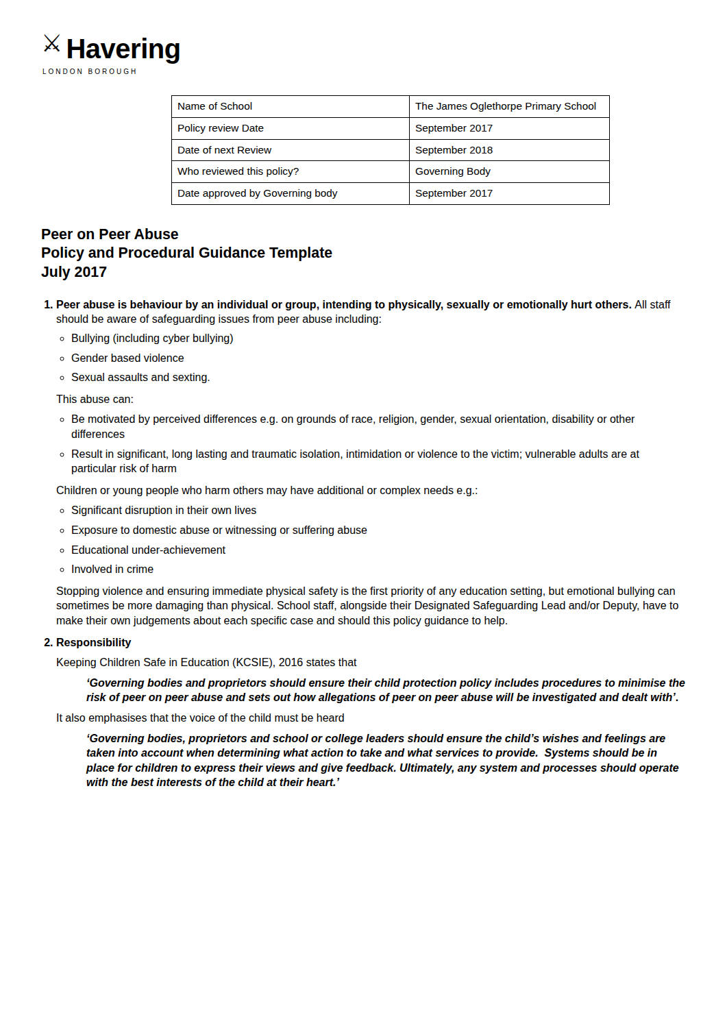⚔ Havering
LONDON BOROUGH
| Name of School | The James Oglethorpe Primary School |
| Policy review Date | September 2017 |
| Date of next Review | September 2018 |
| Who reviewed this policy? | Governing Body |
| Date approved by Governing body | September 2017 |
Peer on Peer Abuse
Policy and Procedural Guidance Template
July 2017
Peer abuse is behaviour by an individual or group, intending to physically, sexually or emotionally hurt others. All staff should be aware of safeguarding issues from peer abuse including:
Bullying (including cyber bullying)
Gender based violence
Sexual assaults and sexting.
This abuse can:
Be motivated by perceived differences e.g. on grounds of race, religion, gender, sexual orientation, disability or other differences
Result in significant, long lasting and traumatic isolation, intimidation or violence to the victim; vulnerable adults are at particular risk of harm
Children or young people who harm others may have additional or complex needs e.g.:
Significant disruption in their own lives
Exposure to domestic abuse or witnessing or suffering abuse
Educational under-achievement
Involved in crime
Stopping violence and ensuring immediate physical safety is the first priority of any education setting, but emotional bullying can sometimes be more damaging than physical. School staff, alongside their Designated Safeguarding Lead and/or Deputy, have to make their own judgements about each specific case and should this policy guidance to help.
Responsibility
Keeping Children Safe in Education (KCSIE), 2016 states that
‘Governing bodies and proprietors should ensure their child protection policy includes procedures to minimise the risk of peer on peer abuse and sets out how allegations of peer on peer abuse will be investigated and dealt with’.
It also emphasises that the voice of the child must be heard
‘Governing bodies, proprietors and school or college leaders should ensure the child’s wishes and feelings are taken into account when determining what action to take and what services to provide. Systems should be in place for children to express their views and give feedback. Ultimately, any system and processes should operate with the best interests of the child at their heart.’